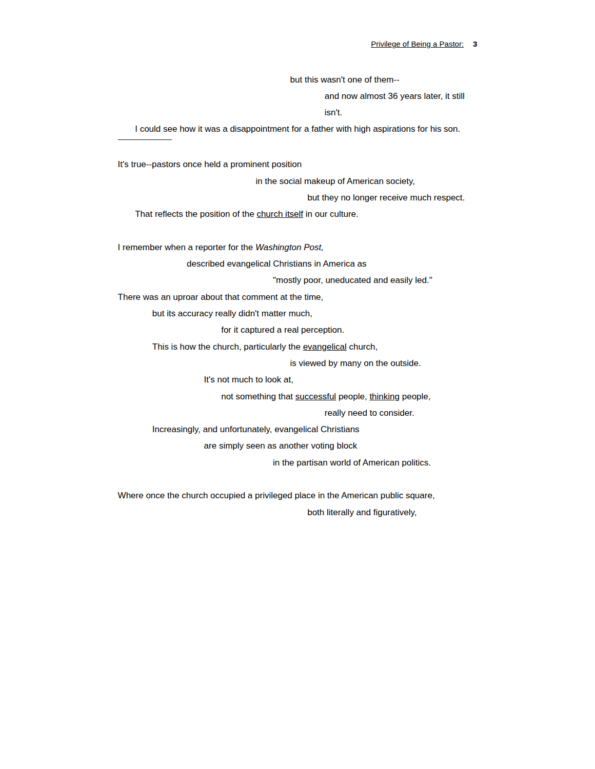Privilege of Being a Pastor: 3
but this wasn't one of them--
and now almost 36 years later, it still isn't.
I could see how it was a disappointment for a father with high aspirations for his son.
It's true--pastors once held a prominent position
in the social makeup of American society,
but they no longer receive much respect.
That reflects the position of the church itself in our culture.
I remember when a reporter for the Washington Post,
described evangelical Christians in America as
"mostly poor, uneducated and easily led."
There was an uproar about that comment at the time,
but its accuracy really didn't matter much,
for it captured a real perception.
This is how the church, particularly the evangelical church,
is viewed by many on the outside.
It's not much to look at,
not something that successful people, thinking people,
really need to consider.
Increasingly, and unfortunately, evangelical Christians
are simply seen as another voting block
in the partisan world of American politics.
Where once the church occupied a privileged place in the American public square,
both literally and figuratively,